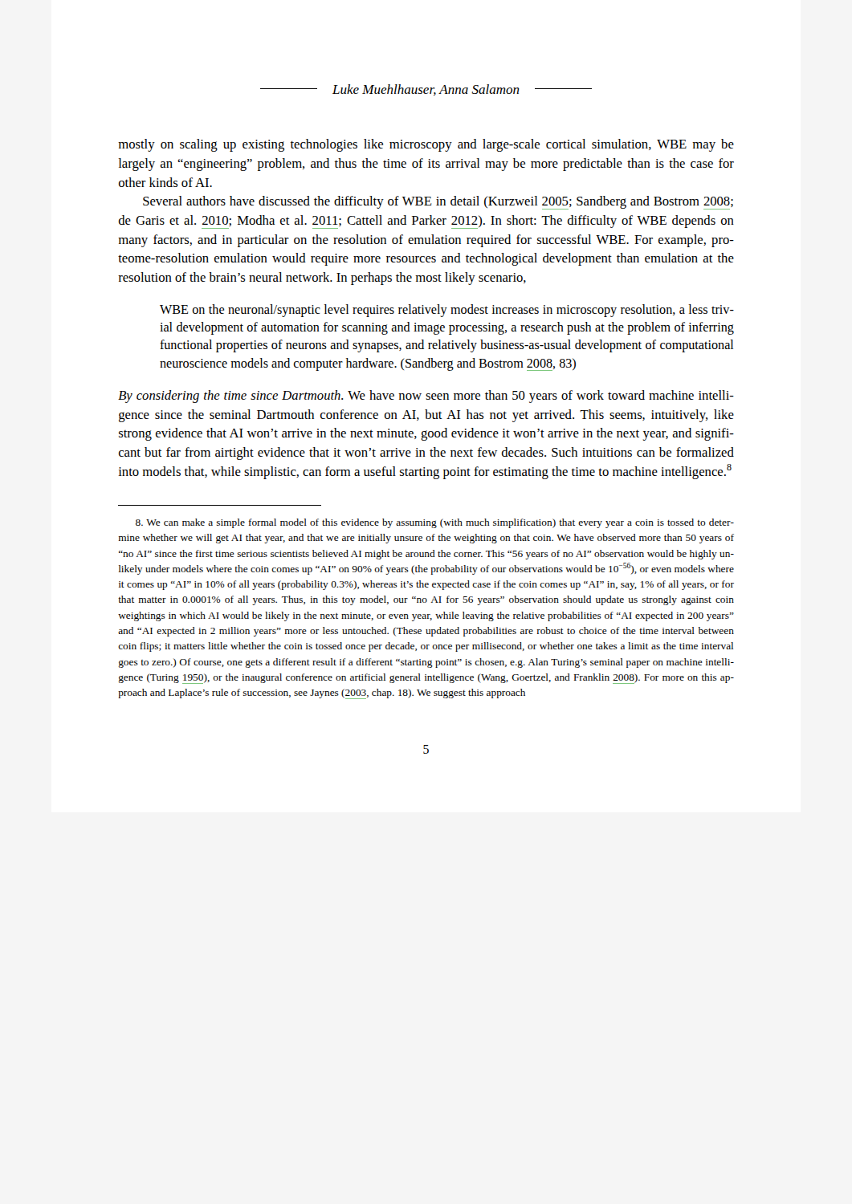Luke Muehlhauser, Anna Salamon
mostly on scaling up existing technologies like microscopy and large-scale cortical simulation, WBE may be largely an “engineering” problem, and thus the time of its arrival may be more predictable than is the case for other kinds of AI.
Several authors have discussed the difficulty of WBE in detail (Kurzweil 2005; Sandberg and Bostrom 2008; de Garis et al. 2010; Modha et al. 2011; Cattell and Parker 2012). In short: The difficulty of WBE depends on many factors, and in particular on the resolution of emulation required for successful WBE. For example, proteome-resolution emulation would require more resources and technological development than emulation at the resolution of the brain’s neural network. In perhaps the most likely scenario,
WBE on the neuronal/synaptic level requires relatively modest increases in microscopy resolution, a less trivial development of automation for scanning and image processing, a research push at the problem of inferring functional properties of neurons and synapses, and relatively business-as-usual development of computational neuroscience models and computer hardware. (Sandberg and Bostrom 2008, 83)
By considering the time since Dartmouth. We have now seen more than 50 years of work toward machine intelligence since the seminal Dartmouth conference on AI, but AI has not yet arrived. This seems, intuitively, like strong evidence that AI won’t arrive in the next minute, good evidence it won’t arrive in the next year, and significant but far from airtight evidence that it won’t arrive in the next few decades. Such intuitions can be formalized into models that, while simplistic, can form a useful starting point for estimating the time to machine intelligence.8
8. We can make a simple formal model of this evidence by assuming (with much simplification) that every year a coin is tossed to determine whether we will get AI that year, and that we are initially unsure of the weighting on that coin. We have observed more than 50 years of “no AI” since the first time serious scientists believed AI might be around the corner. This “56 years of no AI” observation would be highly unlikely under models where the coin comes up “AI” on 90% of years (the probability of our observations would be 10−56), or even models where it comes up “AI” in 10% of all years (probability 0.3%), whereas it’s the expected case if the coin comes up “AI” in, say, 1% of all years, or for that matter in 0.0001% of all years. Thus, in this toy model, our “no AI for 56 years” observation should update us strongly against coin weightings in which AI would be likely in the next minute, or even year, while leaving the relative probabilities of “AI expected in 200 years” and “AI expected in 2 million years” more or less untouched. (These updated probabilities are robust to choice of the time interval between coin flips; it matters little whether the coin is tossed once per decade, or once per millisecond, or whether one takes a limit as the time interval goes to zero.) Of course, one gets a different result if a different “starting point” is chosen, e.g. Alan Turing’s seminal paper on machine intelligence (Turing 1950), or the inaugural conference on artificial general intelligence (Wang, Goertzel, and Franklin 2008). For more on this approach and Laplace’s rule of succession, see Jaynes (2003, chap. 18). We suggest this approach
5